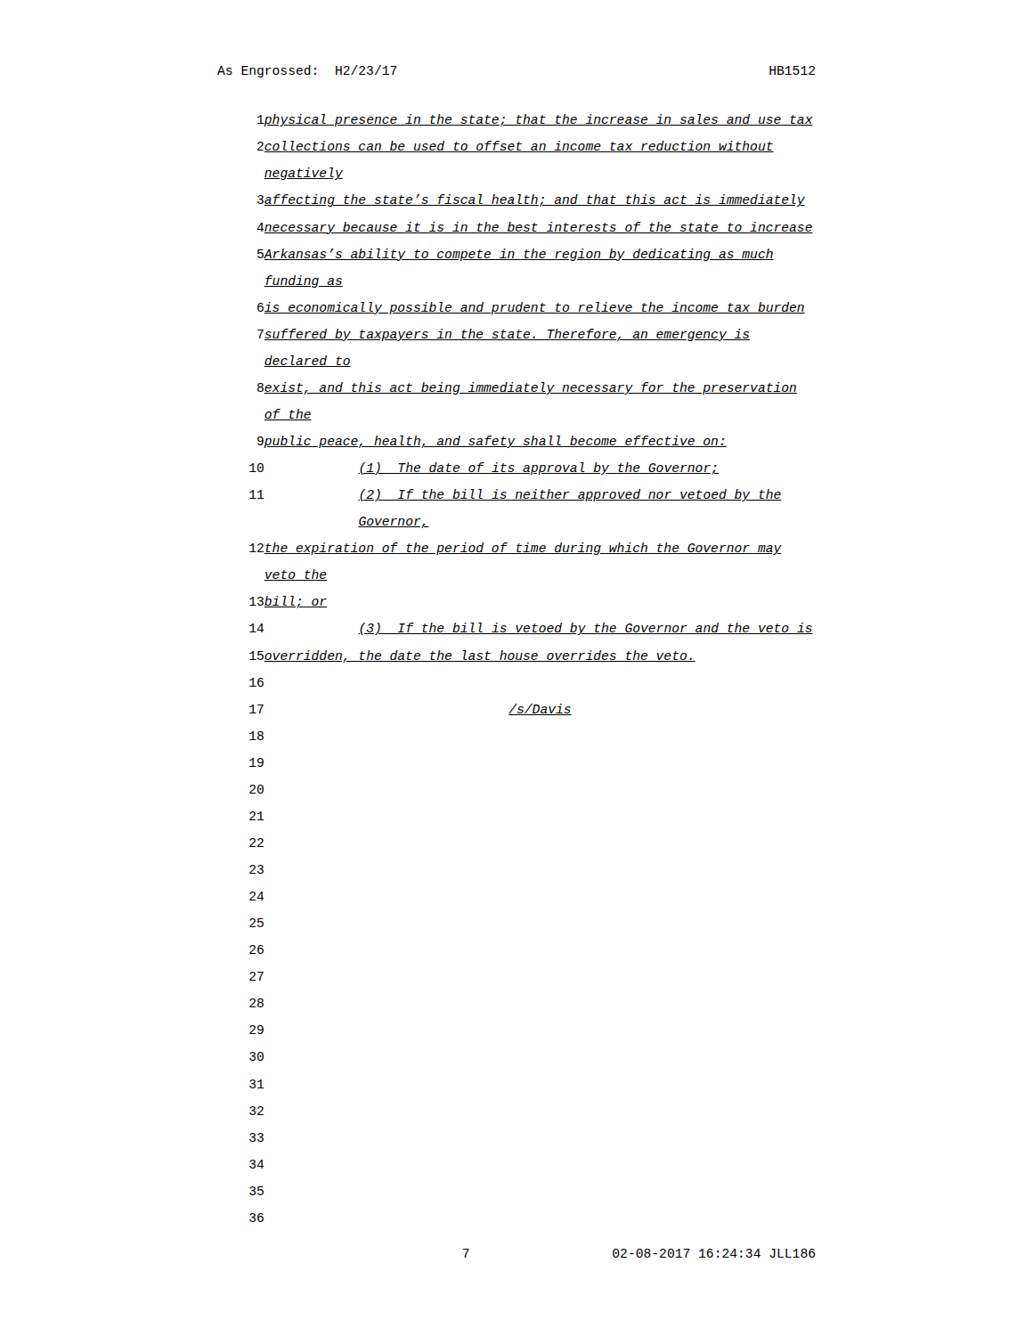As Engrossed: H2/23/17
HB1512
| 1 | physical presence in the state; that the increase in sales and use tax |
| 2 | collections can be used to offset an income tax reduction without negatively |
| 3 | affecting the state’s fiscal health; and that this act is immediately |
| 4 | necessary because it is in the best interests of the state to increase |
| 5 | Arkansas’s ability to compete in the region by dedicating as much funding as |
| 6 | is economically possible and prudent to relieve the income tax burden |
| 7 | suffered by taxpayers in the state. Therefore, an emergency is declared to |
| 8 | exist, and this act being immediately necessary for the preservation of the |
| 9 | public peace, health, and safety shall become effective on: |
| 10 | (1) The date of its approval by the Governor; |
| 11 | (2) If the bill is neither approved nor vetoed by the Governor, |
| 12 | the expiration of the period of time during which the Governor may veto the |
| 13 | bill; or |
| 14 | (3) If the bill is vetoed by the Governor and the veto is |
| 15 | overridden, the date the last house overrides the veto. |
| 16 | |
| 17 | /s/Davis |
| 18 | |
| 19 | |
| 20 | |
| 21 | |
| 22 | |
| 23 | |
| 24 | |
| 25 | |
| 26 | |
| 27 | |
| 28 | |
| 29 | |
| 30 | |
| 31 | |
| 32 | |
| 33 | |
| 34 | |
| 35 | |
| 36 | |
7
02-08-2017 16:24:34 JLL186